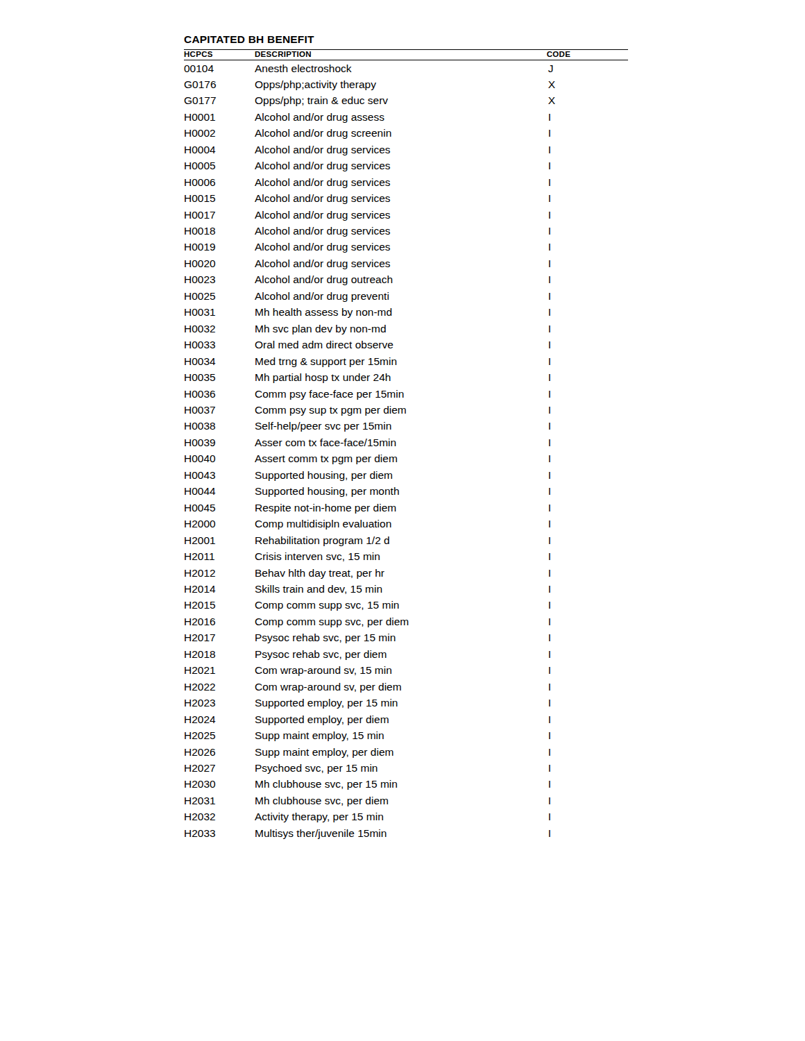Capitated BH Benefit
| HCPCS | Description | Code |
| --- | --- | --- |
| 00104 | Anesth electroshock | J |
| G0176 | Opps/php;activity therapy | X |
| G0177 | Opps/php; train & educ serv | X |
| H0001 | Alcohol and/or drug assess | I |
| H0002 | Alcohol and/or drug screenin | I |
| H0004 | Alcohol and/or drug services | I |
| H0005 | Alcohol and/or drug services | I |
| H0006 | Alcohol and/or drug services | I |
| H0015 | Alcohol and/or drug services | I |
| H0017 | Alcohol and/or drug services | I |
| H0018 | Alcohol and/or drug services | I |
| H0019 | Alcohol and/or drug services | I |
| H0020 | Alcohol and/or drug services | I |
| H0023 | Alcohol and/or drug outreach | I |
| H0025 | Alcohol and/or drug preventi | I |
| H0031 | Mh health assess by non-md | I |
| H0032 | Mh svc plan dev by non-md | I |
| H0033 | Oral med adm direct observe | I |
| H0034 | Med trng & support per 15min | I |
| H0035 | Mh partial hosp tx under 24h | I |
| H0036 | Comm psy face-face per 15min | I |
| H0037 | Comm psy sup tx pgm per diem | I |
| H0038 | Self-help/peer svc per 15min | I |
| H0039 | Asser com tx face-face/15min | I |
| H0040 | Assert comm tx pgm per diem | I |
| H0043 | Supported housing, per diem | I |
| H0044 | Supported housing, per month | I |
| H0045 | Respite not-in-home per diem | I |
| H2000 | Comp multidisipln evaluation | I |
| H2001 | Rehabilitation program 1/2 d | I |
| H2011 | Crisis interven svc, 15 min | I |
| H2012 | Behav hlth day treat, per hr | I |
| H2014 | Skills train and dev, 15 min | I |
| H2015 | Comp comm supp svc, 15 min | I |
| H2016 | Comp comm supp svc, per diem | I |
| H2017 | Psysoc rehab svc, per 15 min | I |
| H2018 | Psysoc rehab svc, per diem | I |
| H2021 | Com wrap-around sv, 15 min | I |
| H2022 | Com wrap-around sv, per diem | I |
| H2023 | Supported employ, per 15 min | I |
| H2024 | Supported employ, per diem | I |
| H2025 | Supp maint employ, 15 min | I |
| H2026 | Supp maint employ, per diem | I |
| H2027 | Psychoed svc, per 15 min | I |
| H2030 | Mh clubhouse svc, per 15 min | I |
| H2031 | Mh clubhouse svc, per diem | I |
| H2032 | Activity therapy, per 15 min | I |
| H2033 | Multisys ther/juvenile 15min | I |